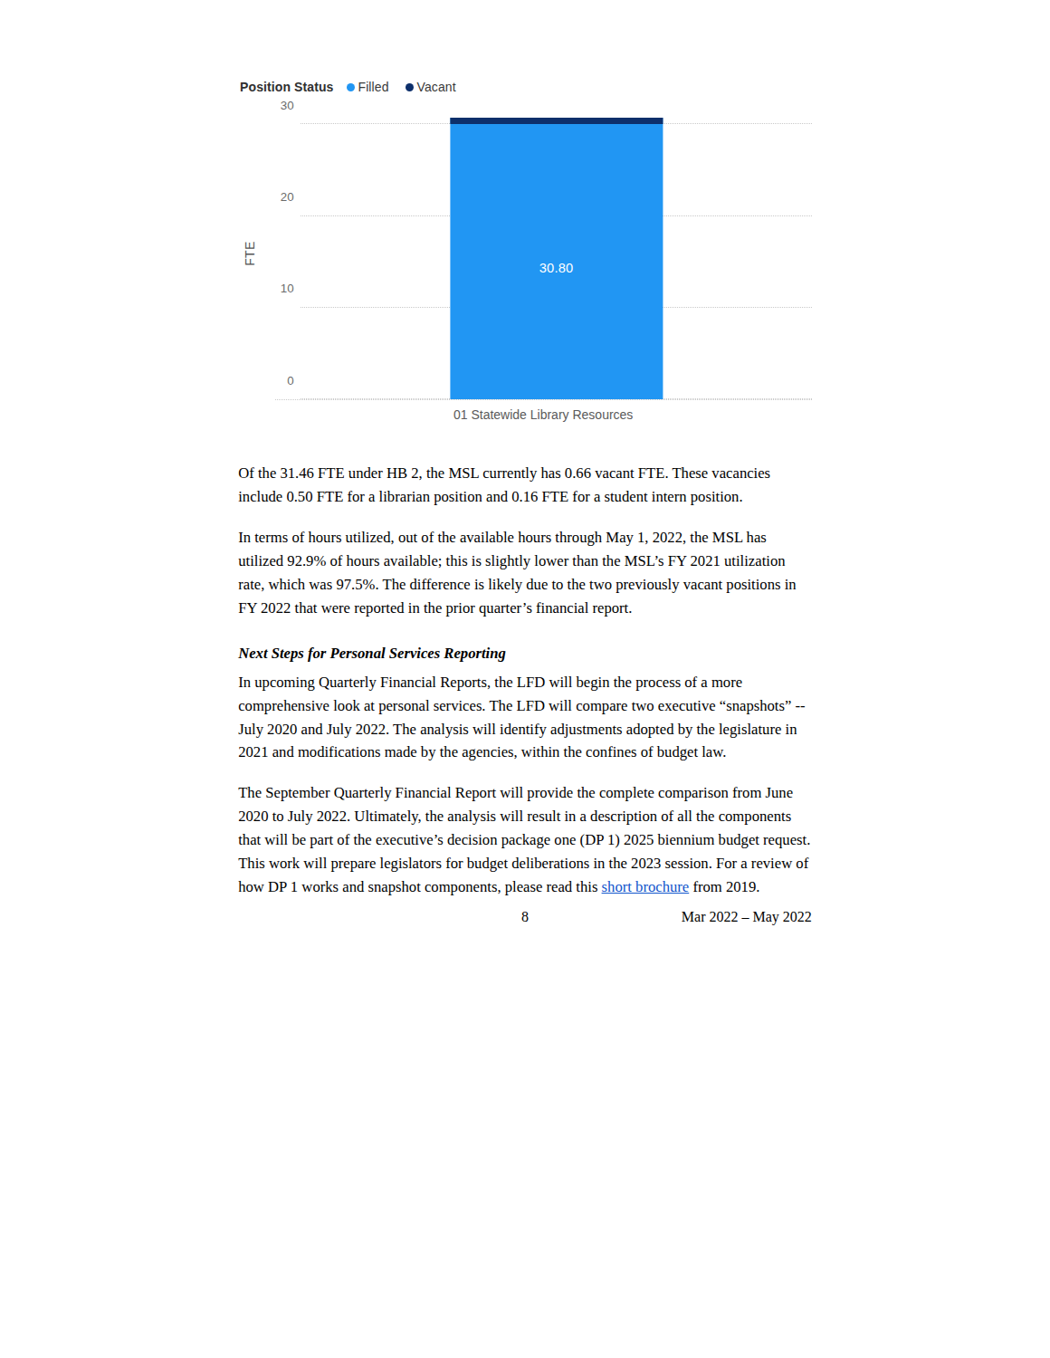Position Status Filled Vacant
FTE
30
20
10
0
30.80
01 Statewide Library Resources
Of the 31.46 FTE under HB 2, the MSL currently has 0.66 vacant FTE. These vacancies include 0.50 FTE for a librarian position and 0.16 FTE for a student intern position.
In terms of hours utilized, out of the available hours through May 1, 2022, the MSL has utilized 92.9% of hours available; this is slightly lower than the MSL’s FY 2021 utilization rate, which was 97.5%. The difference is likely due to the two previously vacant positions in FY 2022 that were reported in the prior quarter’s financial report.
Next Steps for Personal Services Reporting
In upcoming Quarterly Financial Reports, the LFD will begin the process of a more comprehensive look at personal services. The LFD will compare two executive “snapshots” -- July 2020 and July 2022. The analysis will identify adjustments adopted by the legislature in 2021 and modifications made by the agencies, within the confines of budget law.
The September Quarterly Financial Report will provide the complete comparison from June 2020 to July 2022. Ultimately, the analysis will result in a description of all the components that will be part of the executive’s decision package one (DP 1) 2025 biennium budget request. This work will prepare legislators for budget deliberations in the 2023 session. For a review of how DP 1 works and snapshot components, please read this short brochure from 2019.
8
Mar 2022 – May 2022